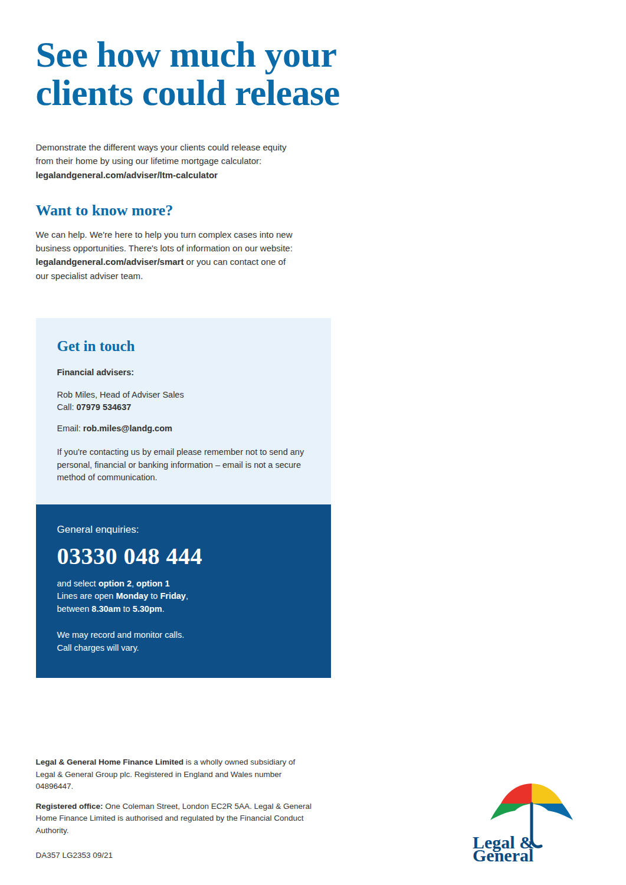See how much your clients could release
Demonstrate the different ways your clients could release equity from their home by using our lifetime mortgage calculator: legalandgeneral.com/adviser/ltm-calculator
Want to know more?
We can help. We're here to help you turn complex cases into new business opportunities. There's lots of information on our website: legalandgeneral.com/adviser/smart or you can contact one of our specialist adviser team.
Get in touch
Financial advisers:
Rob Miles, Head of Adviser Sales
Call: 07979 534637
Email: rob.miles@landg.com
If you're contacting us by email please remember not to send any personal, financial or banking information – email is not a secure method of communication.
General enquiries:
03330 048 444
and select option 2, option 1
Lines are open Monday to Friday,
between 8.30am to 5.30pm.
We may record and monitor calls.
Call charges will vary.
Legal & General Home Finance Limited is a wholly owned subsidiary of Legal & General Group plc. Registered in England and Wales number 04896447.
Registered office: One Coleman Street, London EC2R 5AA. Legal & General Home Finance Limited is authorised and regulated by the Financial Conduct Authority.
DA357 LG2353 09/21
Legal & General